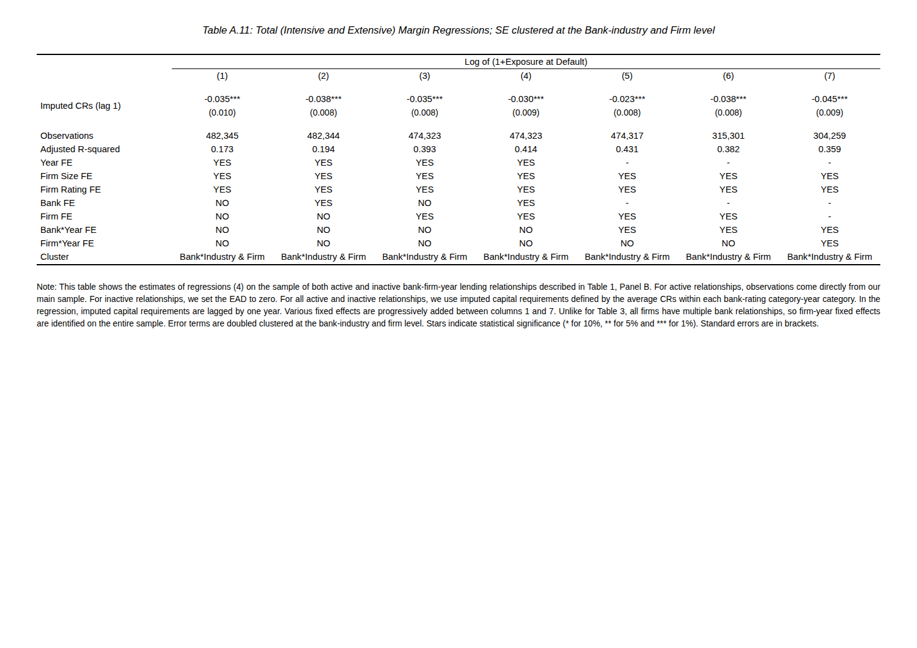Table A.11: Total (Intensive and Extensive) Margin Regressions; SE clustered at the Bank-industry and Firm level
| | Log of (1+Exposure at Default) |
| | (1) | (2) | (3) | (4) | (5) | (6) | (7) |
| Imputed CRs (lag 1) | -0.035*** | -0.038*** | -0.035*** | -0.030*** | -0.023*** | -0.038*** | -0.045*** |
| (0.010) | (0.008) | (0.008) | (0.009) | (0.008) | (0.008) | (0.009) |
| Observations | 482,345 | 482,344 | 474,323 | 474,323 | 474,317 | 315,301 | 304,259 |
| Adjusted R-squared | 0.173 | 0.194 | 0.393 | 0.414 | 0.431 | 0.382 | 0.359 |
| Year FE | YES | YES | YES | YES | - | - | - |
| Firm Size FE | YES | YES | YES | YES | YES | YES | YES |
| Firm Rating FE | YES | YES | YES | YES | YES | YES | YES |
| Bank FE | NO | YES | NO | YES | - | - | - |
| Firm FE | NO | NO | YES | YES | YES | YES | - |
| Bank*Year FE | NO | NO | NO | NO | YES | YES | YES |
| Firm*Year FE | NO | NO | NO | NO | NO | NO | YES |
| Cluster | Bank*Industry & Firm | Bank*Industry & Firm | Bank*Industry & Firm | Bank*Industry & Firm | Bank*Industry & Firm | Bank*Industry & Firm | Bank*Industry & Firm |
Note: This table shows the estimates of regressions (4) on the sample of both active and inactive bank-firm-year lending relationships described in Table 1, Panel B. For active relationships, observations come directly from our main sample. For inactive relationships, we set the EAD to zero. For all active and inactive relationships, we use imputed capital requirements defined by the average CRs within each bank-rating category-year category. In the regression, imputed capital requirements are lagged by one year. Various fixed effects are progressively added between columns 1 and 7. Unlike for Table 3, all firms have multiple bank relationships, so firm-year fixed effects are identified on the entire sample. Error terms are doubled clustered at the bank-industry and firm level. Stars indicate statistical significance (* for 10%, ** for 5% and *** for 1%). Standard errors are in brackets.